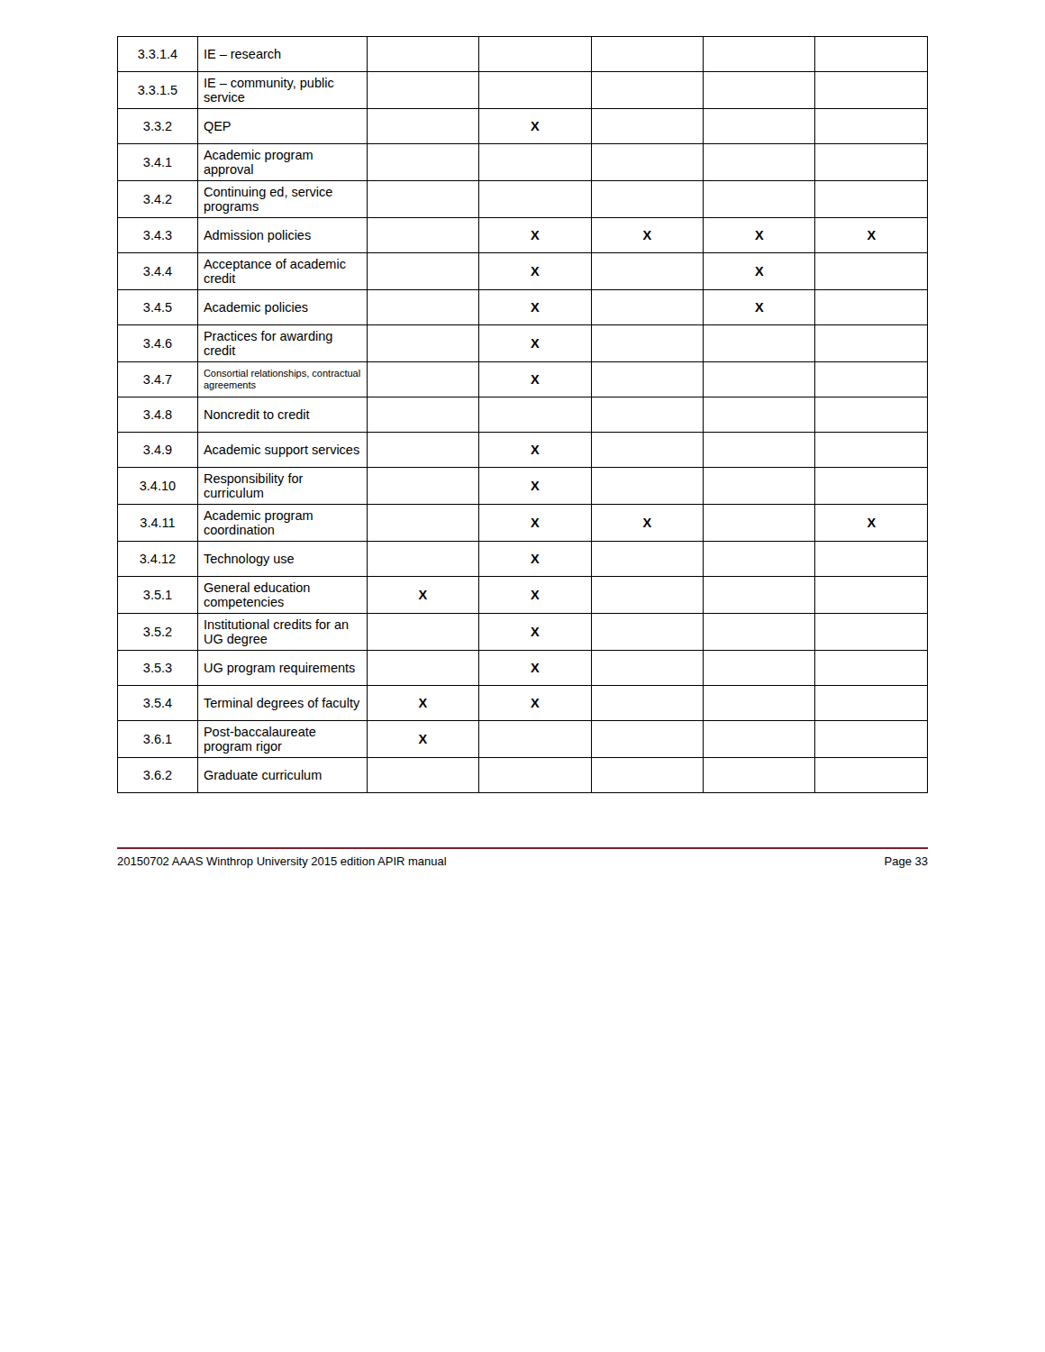| 3.3.1.4 | IE – research | | | | | |
| 3.3.1.5 | IE – community, public service | | | | | |
| 3.3.2 | QEP | | X | | | |
| 3.4.1 | Academic program approval | | | | | |
| 3.4.2 | Continuing ed, service programs | | | | | |
| 3.4.3 | Admission policies | | X | X | X | X |
| 3.4.4 | Acceptance of academic credit | | X | | X | |
| 3.4.5 | Academic policies | | X | | X | |
| 3.4.6 | Practices for awarding credit | | X | | | |
| 3.4.7 | Consortial relationships, contractual agreements | | X | | | |
| 3.4.8 | Noncredit to credit | | | | | |
| 3.4.9 | Academic support services | | X | | | |
| 3.4.10 | Responsibility for curriculum | | X | | | |
| 3.4.11 | Academic program coordination | | X | X | | X |
| 3.4.12 | Technology use | | X | | | |
| 3.5.1 | General education competencies | X | X | | | |
| 3.5.2 | Institutional credits for an UG degree | | X | | | |
| 3.5.3 | UG program requirements | | X | | | |
| 3.5.4 | Terminal degrees of faculty | X | X | | | |
| 3.6.1 | Post-baccalaureate program rigor | X | | | | |
| 3.6.2 | Graduate curriculum | | | | | |
20150702 AAAS Winthrop University 2015 edition APIR manual Page 33